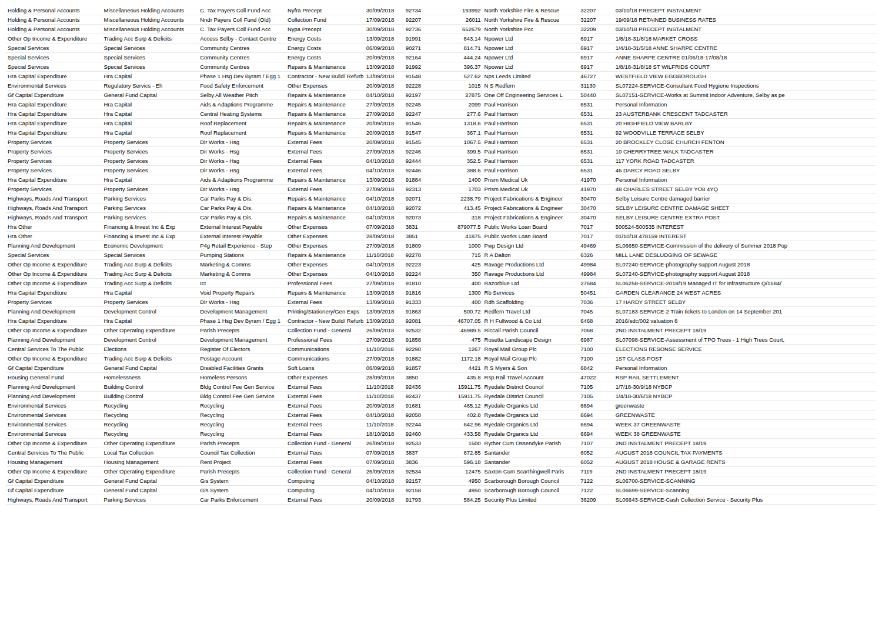| Holding & Personal Accounts | Miscellaneous Holding Accounts | C. Tax Payers Coll Fund Acc | Nyfra Precept | 30/09/2018 | 92734 | 193992 | North Yorkshire Fire & Rescue | 32207 | 03/10/18 PRECEPT INSTALMENT |
| Holding & Personal Accounts | Miscellaneous Holding Accounts | Nndr Payers Coll Fund (Old) | Collection Fund | 17/09/2018 | 92207 | 26011 | North Yorkshire Fire & Rescue | 32207 | 19/09/18 RETAINED BUSINESS RATES |
| Holding & Personal Accounts | Miscellaneous Holding Accounts | C. Tax Payers Coll Fund Acc | Nypa Precept | 30/09/2018 | 92736 | 652679 | North Yorkshire Pcc | 32209 | 03/10/18 PRECEPT INSTALMENT |
| Other Op Income & Expenditure | Trading Acc Surp & Deficits | Access Selby - Contact Centre | Energy Costs | 13/09/2018 | 91991 | 843.14 | Npower Ltd | 6917 | 1/8/18-31/8/18 MARKET CROSS |
| Special Services | Special Services | Community Centres | Energy Costs | 06/09/2018 | 90271 | 814.71 | Npower Ltd | 6917 | 1/4/18-31/5/18 ANNE SHARPE CENTRE |
| Special Services | Special Services | Community Centres | Energy Costs | 20/09/2018 | 92164 | 444.24 | Npower Ltd | 6917 | ANNE SHARPE CENTRE 01/06/18-17/08/18 |
| Special Services | Special Services | Community Centres | Repairs & Maintenance | 13/09/2018 | 91992 | 396.37 | Npower Ltd | 6917 | 1/8/18-31/8/18 ST WILFRIDS COURT |
| Hra Capital Expenditure | Hra Capital | Phase 1 Hsg Dev Byram / Egg 1 | Contractor - New Build/ Refurb | 13/09/2018 | 91548 | 527.62 | Nps Leeds Limited | 46727 | WESTFIELD VIEW EGGBOROUGH |
| Environmental Services | Regulatory Servics - Eh | Food Safety Enforcement | Other Expenses | 20/09/2018 | 92228 | 1015 | N S Redfern | 31130 | SL07224-SERVICE-Consultant Food Hygiene Inspections |
| Gf Capital Expenditure | General Fund Capital | Selby All Weather Pitch | Repairs & Maintenance | 04/10/2018 | 92197 | 27875 | One Off Engineering Services L | 50440 | SL07151-SERVICE-Works at Summit Indoor Adventure, Selby as pe |
| Hra Capital Expenditure | Hra Capital | Aids & Adaptions Programme | Repairs & Maintenance | 27/09/2018 | 92245 | 2099 | Paul Harrison | 6531 | Personal Information |
| Hra Capital Expenditure | Hra Capital | Central Heating Systems | Repairs & Maintenance | 27/09/2018 | 92247 | 277.6 | Paul Harrison | 6531 | 23 AUSTERBANK CRESCENT TADCASTER |
| Hra Capital Expenditure | Hra Capital | Roof Replacement | Repairs & Maintenance | 20/09/2018 | 91546 | 1318.6 | Paul Harrison | 6531 | 20 HIGHFIELD VIEW BARLBY |
| Hra Capital Expenditure | Hra Capital | Roof Replacement | Repairs & Maintenance | 20/09/2018 | 91547 | 367.1 | Paul Harrison | 6531 | 92 WOODVILLE TERRACE SELBY |
| Property Services | Property Services | Dir Works - Hsg | External Fees | 20/09/2018 | 91545 | 1067.5 | Paul Harrison | 6531 | 20 BROCKLEY CLOSE CHURCH FENTON |
| Property Services | Property Services | Dir Works - Hsg | External Fees | 27/09/2018 | 92246 | 399.5 | Paul Harrison | 6531 | 10 CHERRYTREE WALK TADCASTER |
| Property Services | Property Services | Dir Works - Hsg | External Fees | 04/10/2018 | 92444 | 352.5 | Paul Harrison | 6531 | 117 YORK ROAD TADCASTER |
| Property Services | Property Services | Dir Works - Hsg | External Fees | 04/10/2018 | 92446 | 388.6 | Paul Harrison | 6531 | 46 DARCY ROAD SELBY |
| Hra Capital Expenditure | Hra Capital | Aids & Adaptions Programme | Repairs & Maintenance | 13/09/2018 | 91884 | 1400 | Prism Medical Uk | 41970 | Personal Information |
| Property Services | Property Services | Dir Works - Hsg | External Fees | 27/09/2018 | 92313 | 1703 | Prism Medical Uk | 41970 | 48 CHARLES STREET SELBY YO8 4YQ |
| Highways, Roads And Transport | Parking Services | Car Parks Pay & Dis. | Repairs & Maintenance | 04/10/2018 | 92071 | 2238.79 | Project Fabrications & Engineer | 30470 | Selby Leisure Centre damaged barrier |
| Highways, Roads And Transport | Parking Services | Car Parks Pay & Dis. | Repairs & Maintenance | 04/10/2018 | 92072 | 413.45 | Project Fabrications & Engineer | 30470 | SELBY LEISURE CENTRE DAMAGE SHEET |
| Highways, Roads And Transport | Parking Services | Car Parks Pay & Dis. | Repairs & Maintenance | 04/10/2018 | 92073 | 318 | Project Fabrications & Engineer | 30470 | SELBY LEISURE CENTRE EXTRA POST |
| Hra Other | Financing & Invest Inc & Exp | External Interest Payable | Other Expenses | 07/09/2018 | 3831 | 879077.5 | Public Works Loan Board | 7017 | 500524-500535 INTEREST |
| Hra Other | Financing & Invest Inc & Exp | External Interest Payable | Other Expenses | 28/09/2018 | 3851 | 41875 | Public Works Loan Board | 7017 | 01/10/18 478159 INTEREST |
| Planning And Development | Economic Development | P4g Retail Experience - Step | Other Expenses | 27/09/2018 | 91809 | 1000 | Pwp Design Ltd | 49469 | SL06650-SERVICE-Commission of the delivery of Summer 2018 Pop |
| Special Services | Special Services | Pumping Stations | Repairs & Maintenance | 11/10/2018 | 92278 | 715 | R A Dalton | 6326 | MILL LANE DESLUDGING OF SEWAGE |
| Other Op Income & Expenditure | Trading Acc Surp & Deficits | Marketing & Comms | Other Expenses | 04/10/2018 | 92223 | 425 | Ravage Productions Ltd | 49984 | SL07240-SERVICE-photography support August 2018 |
| Other Op Income & Expenditure | Trading Acc Surp & Deficits | Marketing & Comms | Other Expenses | 04/10/2018 | 92224 | 350 | Ravage Productions Ltd | 49984 | SL07240-SERVICE-photography support August 2018 |
| Other Op Income & Expenditure | Trading Acc Surp & Deficits | Ict | Professional Fees | 27/09/2018 | 91810 | 400 | Razorblue Ltd | 27684 | SL06258-SERVICE-2018/19 Managed IT for Infrastructure Q/1584/ |
| Hra Capital Expenditure | Hra Capital | Void Property Repairs | Repairs & Maintenance | 13/09/2018 | 91816 | 1300 | Rb Services | 50451 | GARDEN CLEARANCE 24 WEST ACRES |
| Property Services | Property Services | Dir Works - Hsg | External Fees | 13/09/2018 | 91333 | 400 | Rdh Scaffolding | 7036 | 17 HARDY STREET SELBY |
| Planning And Development | Development Control | Development Management | Printing/Stationery/Gen Exps | 13/09/2018 | 91863 | 500.72 | Redfern Travel Ltd | 7045 | SL07183-SERVICE-2 Train tickets to London on 14 September 201 |
| Hra Capital Expenditure | Hra Capital | Phase 1 Hsg Dev Byram / Egg 1 | Contractor - New Build/ Refurb | 13/09/2018 | 92081 | 46707.05 | R H Fullwood & Co Ltd | 6468 | 2016/sdc/002 valuation 8 |
| Other Op Income & Expenditure | Other Operating Expenditure | Parish Precepts | Collection Fund - General | 26/09/2018 | 92532 | 46989.5 | Riccall Parish Council | 7068 | 2ND INSTALMENT PRECEPT 18/19 |
| Planning And Development | Development Control | Development Management | Professional Fees | 27/09/2018 | 91858 | 475 | Rosetta Landscape Design | 6987 | SL07098-SERVICE-Assessment of TPO Trees - 1 High Trees Court, |
| Central Services To The Public | Elections | Register Of Electors | Communications | 11/10/2018 | 92290 | 1267 | Royal Mail Group Plc | 7100 | ELECTIONS RESONSE SERVICE |
| Other Op Income & Expenditure | Trading Acc Surp & Deficits | Postage Account | Communications | 27/09/2018 | 91882 | 1172.18 | Royal Mail Group Plc | 7100 | 1ST CLASS POST |
| Gf Capital Expenditure | General Fund Capital | Disabled Facilities Grants | Soft Loans | 06/09/2018 | 91857 | 4421 | R S Myers & Son | 6842 | Personal Information |
| Housing General Fund | Homelessness | Homeless Persons | Other Expenses | 28/09/2018 | 3850 | 435.8 | Rsp Rail Travel Account | 47022 | RSP RAIL SETTLEMENT |
| Planning And Development | Building Control | Bldg Control Fee Gen Service | External Fees | 11/10/2018 | 92436 | 15911.75 | Ryedale District Council | 7105 | 1/7/18-30/9/18 NYBCP |
| Planning And Development | Building Control | Bldg Control Fee Gen Service | External Fees | 11/10/2018 | 92437 | 15911.75 | Ryedale District Council | 7105 | 1/4/18-30/6/18 NYBCP |
| Environmental Services | Recycling | Recycling | External Fees | 20/09/2018 | 91681 | 465.12 | Ryedale Organics Ltd | 6694 | greenwaste |
| Environmental Services | Recycling | Recycling | External Fees | 04/10/2018 | 92058 | 402.8 | Ryedale Organics Ltd | 6694 | GREENWASTE |
| Environmental Services | Recycling | Recycling | External Fees | 11/10/2018 | 92244 | 642.96 | Ryedale Organics Ltd | 6694 | WEEK 37 GREENWASTE |
| Environmental Services | Recycling | Recycling | External Fees | 18/10/2018 | 92460 | 433.58 | Ryedale Organics Ltd | 6694 | WEEK 38 GREENWASTE |
| Other Op Income & Expenditure | Other Operating Expenditure | Parish Precepts | Collection Fund - General | 26/09/2018 | 92533 | 1500 | Ryther Cum Ossendyke Parish | 7107 | 2ND INSTALMENT PRECEPT 18/19 |
| Central Services To The Public | Local Tax Collection | Council Tax Collection | External Fees | 07/09/2018 | 3837 | 872.85 | Santander | 6052 | AUGUST 2018 COUNCIL TAX PAYMENTS |
| Housing Management | Housing Management | Rent Project | External Fees | 07/09/2018 | 3836 | 596.18 | Santander | 6052 | AUGUST 2018 HOUSE & GARAGE RENTS |
| Other Op Income & Expenditure | Other Operating Expenditure | Parish Precepts | Collection Fund - General | 26/09/2018 | 92534 | 12475 | Saxton Cum Scarthingwell Paris | 7119 | 2ND INSTALMENT PRECEPT 18/19 |
| Gf Capital Expenditure | General Fund Capital | Gis System | Computing | 04/10/2018 | 92157 | 4950 | Scarborough Borough Council | 7122 | SL06700-SERVICE-SCANNING |
| Gf Capital Expenditure | General Fund Capital | Gis System | Computing | 04/10/2018 | 92158 | 4950 | Scarborough Borough Council | 7122 | SL06699-SERVICE-Scanning |
| Highways, Roads And Transport | Parking Services | Car Parks Enforcement | External Fees | 20/09/2018 | 91793 | 584.25 | Security Plus Limited | 36209 | SL06643-SERVICE-Cash Collection Service - Security Plus |